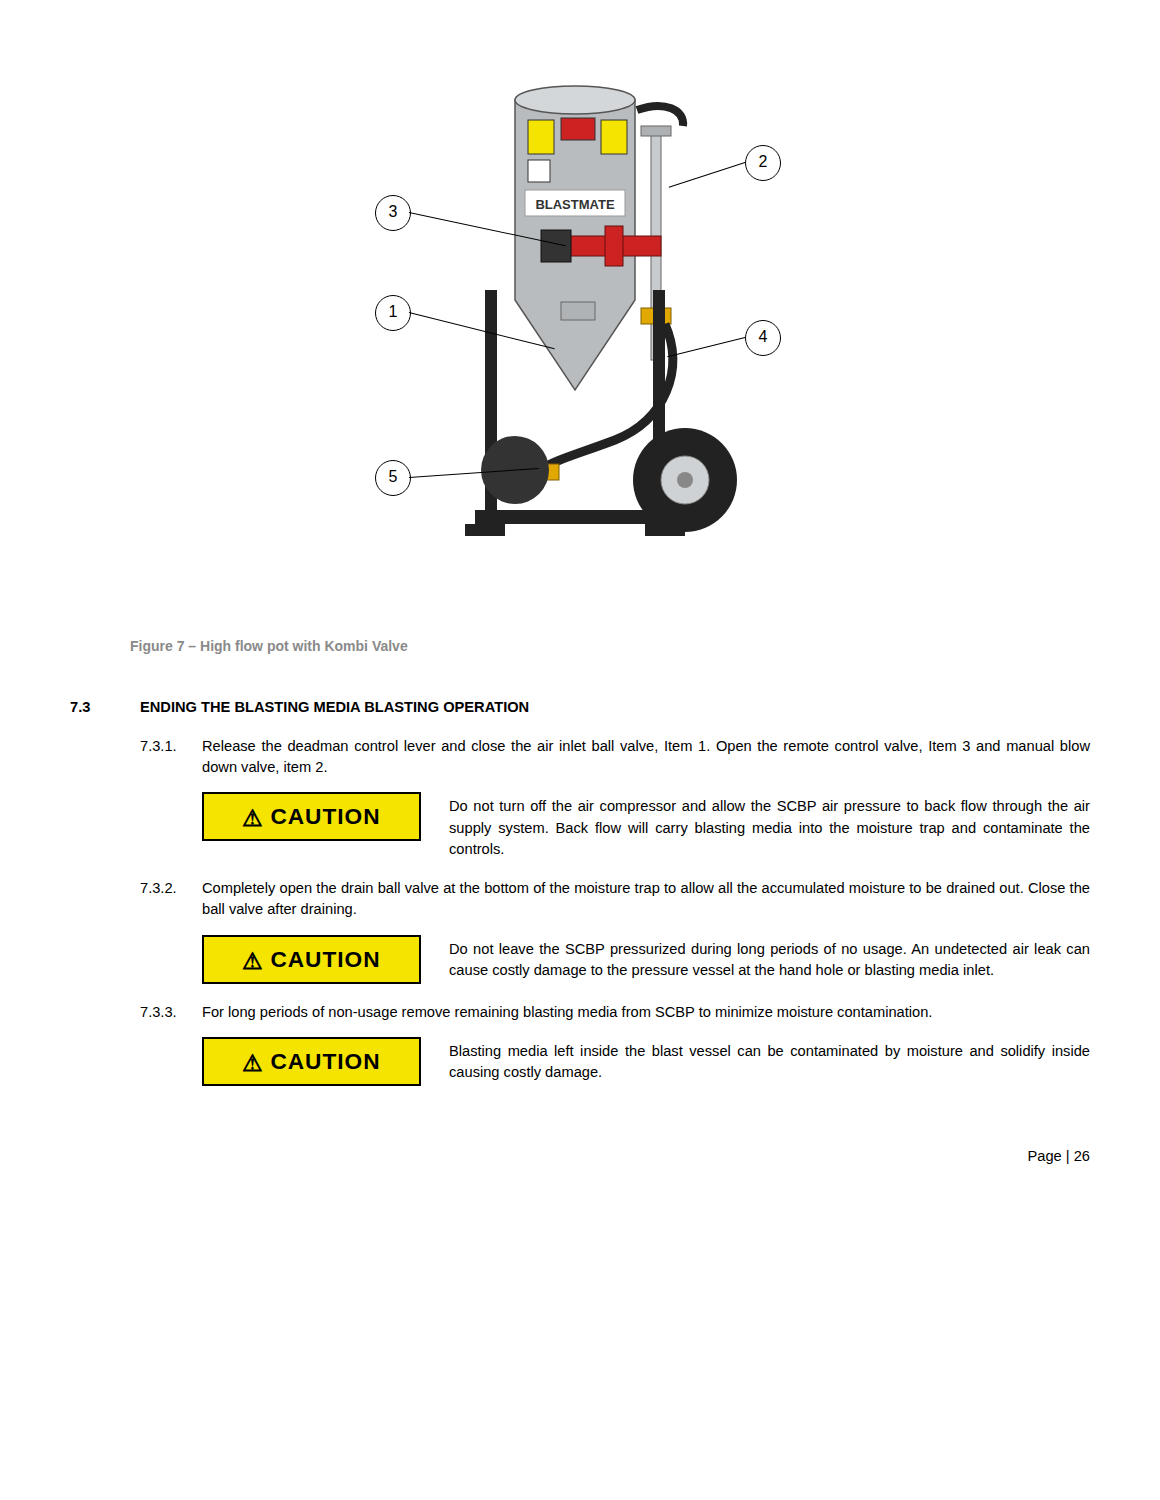1 2 3 4 5
Figure 7 – High flow pot with Kombi Valve
7.3 ENDING THE BLASTING MEDIA BLASTING OPERATION
7.3.1.
Release the deadman control lever and close the air inlet ball valve, Item 1. Open the remote control valve, Item 3 and manual blow down valve, item 2.
⚠CAUTION
Do not turn off the air compressor and allow the SCBP air pressure to back flow through the air supply system. Back flow will carry blasting media into the moisture trap and contaminate the controls.
7.3.2.
Completely open the drain ball valve at the bottom of the moisture trap to allow all the accumulated moisture to be drained out. Close the ball valve after draining.
⚠CAUTION
Do not leave the SCBP pressurized during long periods of no usage. An undetected air leak can cause costly damage to the pressure vessel at the hand hole or blasting media inlet.
7.3.3.
For long periods of non-usage remove remaining blasting media from SCBP to minimize moisture contamination.
⚠CAUTION
Blasting media left inside the blast vessel can be contaminated by moisture and solidify inside causing costly damage.
Page | 26